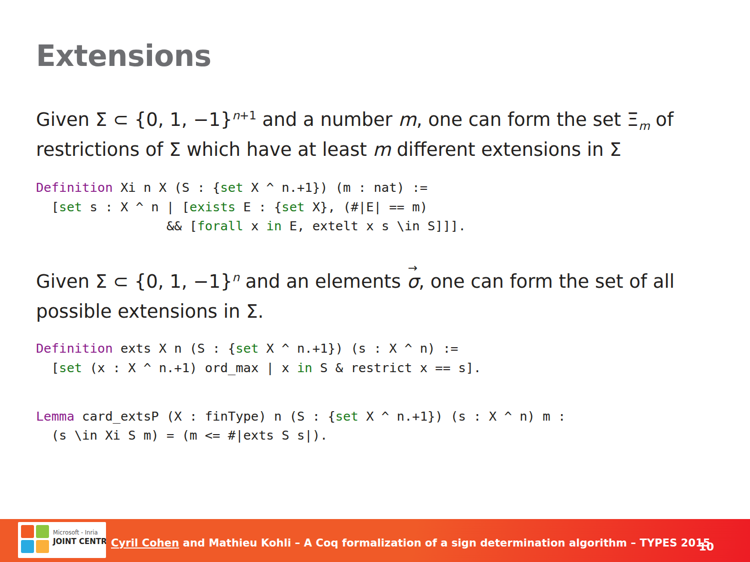Extensions
Given Σ ⊂ {0, 1, −1}n+1 and a number m, one can form the set Ξm of restrictions of Σ which have at least m different extensions in Σ
Definition Xi n X (S : {set X ^ n.+1}) (m : nat) :=
  [set s : X ^ n | [exists E : {set X}, (#|E| == m)
                 && [forall x in E, extelt x s \in S]]].
Given Σ ⊂ {0, 1, −1}n and an elements σ, one can form the set of all possible extensions in Σ.
Definition exts X n (S : {set X ^ n.+1}) (s : X ^ n) :=
  [set (x : X ^ n.+1) ord_max | x in S & restrict x == s].
Lemma card_extsP (X : finType) n (S : {set X ^ n.+1}) (s : X ^ n) m :
  (s \in Xi S m) = (m <= #|exts S s|).
Cyril Cohen and Mathieu Kohli – A Coq formalization of a sign determination algorithm – TYPES 2015
10
Microsoft - Inria
JOINT CENTRE